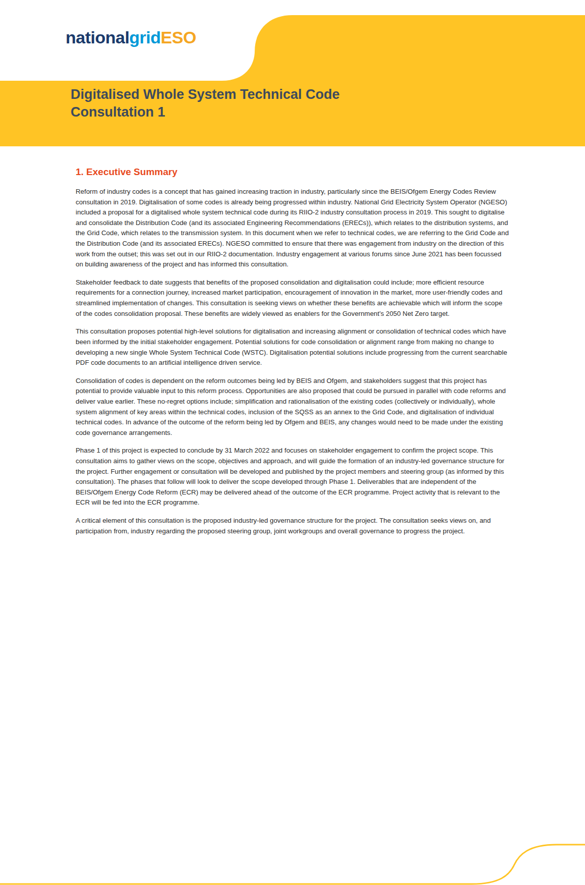national grid ESO
Digitalised Whole System Technical Code
Consultation 1
1. Executive Summary
Reform of industry codes is a concept that has gained increasing traction in industry, particularly since the BEIS/Ofgem Energy Codes Review consultation in 2019. Digitalisation of some codes is already being progressed within industry. National Grid Electricity System Operator (NGESO) included a proposal for a digitalised whole system technical code during its RIIO-2 industry consultation process in 2019. This sought to digitalise and consolidate the Distribution Code (and its associated Engineering Recommendations (ERECs)), which relates to the distribution systems, and the Grid Code, which relates to the transmission system. In this document when we refer to technical codes, we are referring to the Grid Code and the Distribution Code (and its associated ERECs). NGESO committed to ensure that there was engagement from industry on the direction of this work from the outset; this was set out in our RIIO-2 documentation. Industry engagement at various forums since June 2021 has been focussed on building awareness of the project and has informed this consultation.
Stakeholder feedback to date suggests that benefits of the proposed consolidation and digitalisation could include; more efficient resource requirements for a connection journey, increased market participation, encouragement of innovation in the market, more user-friendly codes and streamlined implementation of changes. This consultation is seeking views on whether these benefits are achievable which will inform the scope of the codes consolidation proposal. These benefits are widely viewed as enablers for the Government's 2050 Net Zero target.
This consultation proposes potential high-level solutions for digitalisation and increasing alignment or consolidation of technical codes which have been informed by the initial stakeholder engagement. Potential solutions for code consolidation or alignment range from making no change to developing a new single Whole System Technical Code (WSTC). Digitalisation potential solutions include progressing from the current searchable PDF code documents to an artificial intelligence driven service.
Consolidation of codes is dependent on the reform outcomes being led by BEIS and Ofgem, and stakeholders suggest that this project has potential to provide valuable input to this reform process. Opportunities are also proposed that could be pursued in parallel with code reforms and deliver value earlier. These no-regret options include; simplification and rationalisation of the existing codes (collectively or individually), whole system alignment of key areas within the technical codes, inclusion of the SQSS as an annex to the Grid Code, and digitalisation of individual technical codes. In advance of the outcome of the reform being led by Ofgem and BEIS, any changes would need to be made under the existing code governance arrangements.
Phase 1 of this project is expected to conclude by 31 March 2022 and focuses on stakeholder engagement to confirm the project scope. This consultation aims to gather views on the scope, objectives and approach, and will guide the formation of an industry-led governance structure for the project. Further engagement or consultation will be developed and published by the project members and steering group (as informed by this consultation). The phases that follow will look to deliver the scope developed through Phase 1. Deliverables that are independent of the BEIS/Ofgem Energy Code Reform (ECR) may be delivered ahead of the outcome of the ECR programme. Project activity that is relevant to the ECR will be fed into the ECR programme.
A critical element of this consultation is the proposed industry-led governance structure for the project. The consultation seeks views on, and participation from, industry regarding the proposed steering group, joint workgroups and overall governance to progress the project.